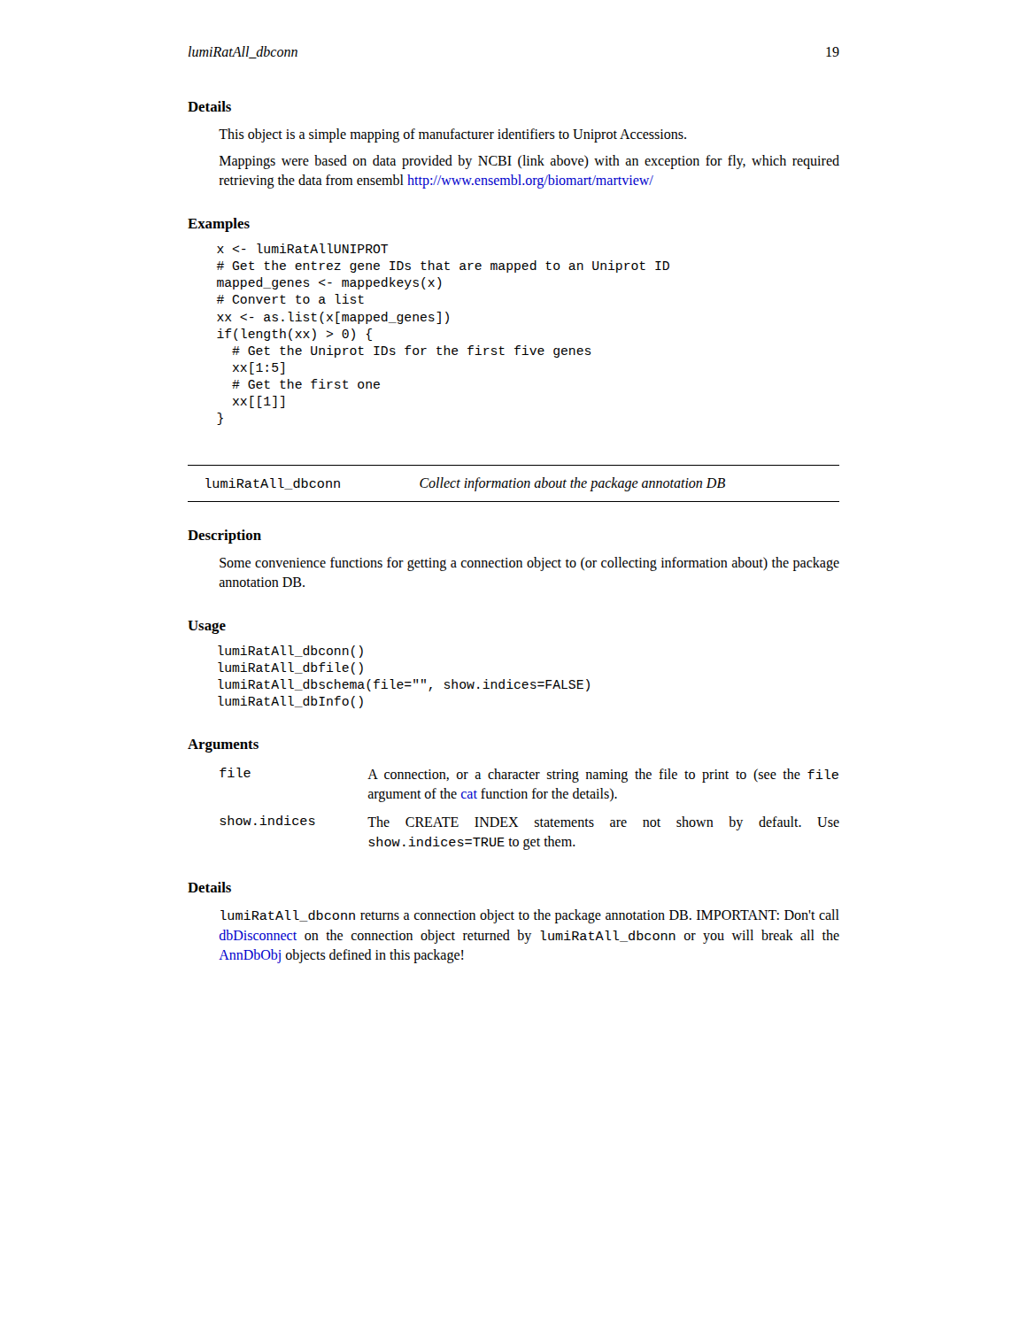lumiRatAll_dbconn 19
Details
This object is a simple mapping of manufacturer identifiers to Uniprot Accessions.
Mappings were based on data provided by NCBI (link above) with an exception for fly, which required retrieving the data from ensembl http://www.ensembl.org/biomart/martview/
Examples
x <- lumiRatAllUNIPROT
# Get the entrez gene IDs that are mapped to an Uniprot ID
mapped_genes <- mappedkeys(x)
# Convert to a list
xx <- as.list(x[mapped_genes])
if(length(xx) > 0) {
  # Get the Uniprot IDs for the first five genes
  xx[1:5]
  # Get the first one
  xx[[1]]
}
lumiRatAll_dbconn Collect information about the package annotation DB
Description
Some convenience functions for getting a connection object to (or collecting information about) the package annotation DB.
Usage
lumiRatAll_dbconn()
lumiRatAll_dbfile()
lumiRatAll_dbschema(file="", show.indices=FALSE)
lumiRatAll_dbInfo()
Arguments
file
A connection, or a character string naming the file to print to (see the file argument of the cat function for the details).
show.indices
The CREATE INDEX statements are not shown by default. Use show.indices=TRUE to get them.
Details
lumiRatAll_dbconn returns a connection object to the package annotation DB. IMPORTANT: Don't call dbDisconnect on the connection object returned by lumiRatAll_dbconn or you will break all the AnnDbObj objects defined in this package!